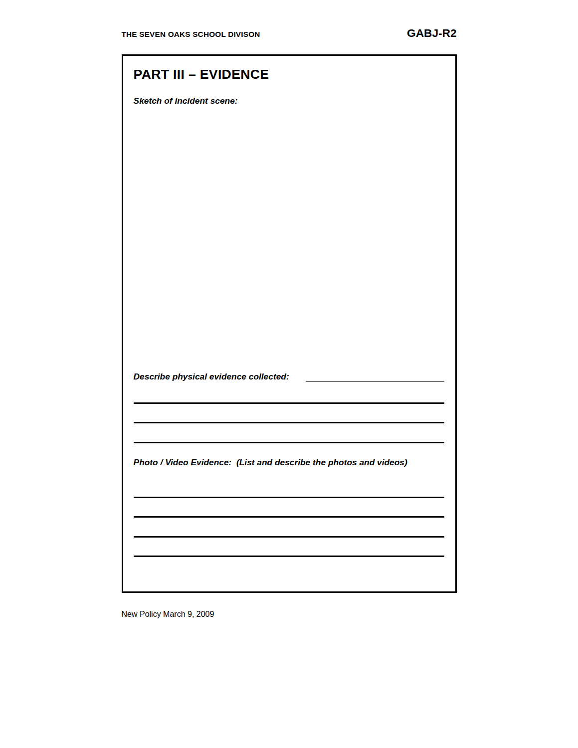THE SEVEN OAKS SCHOOL DIVISON
GABJ-R2
PART III – EVIDENCE
Sketch of incident scene:
Describe physical evidence collected:
Photo / Video Evidence: (List and describe the photos and videos)
New Policy March 9, 2009